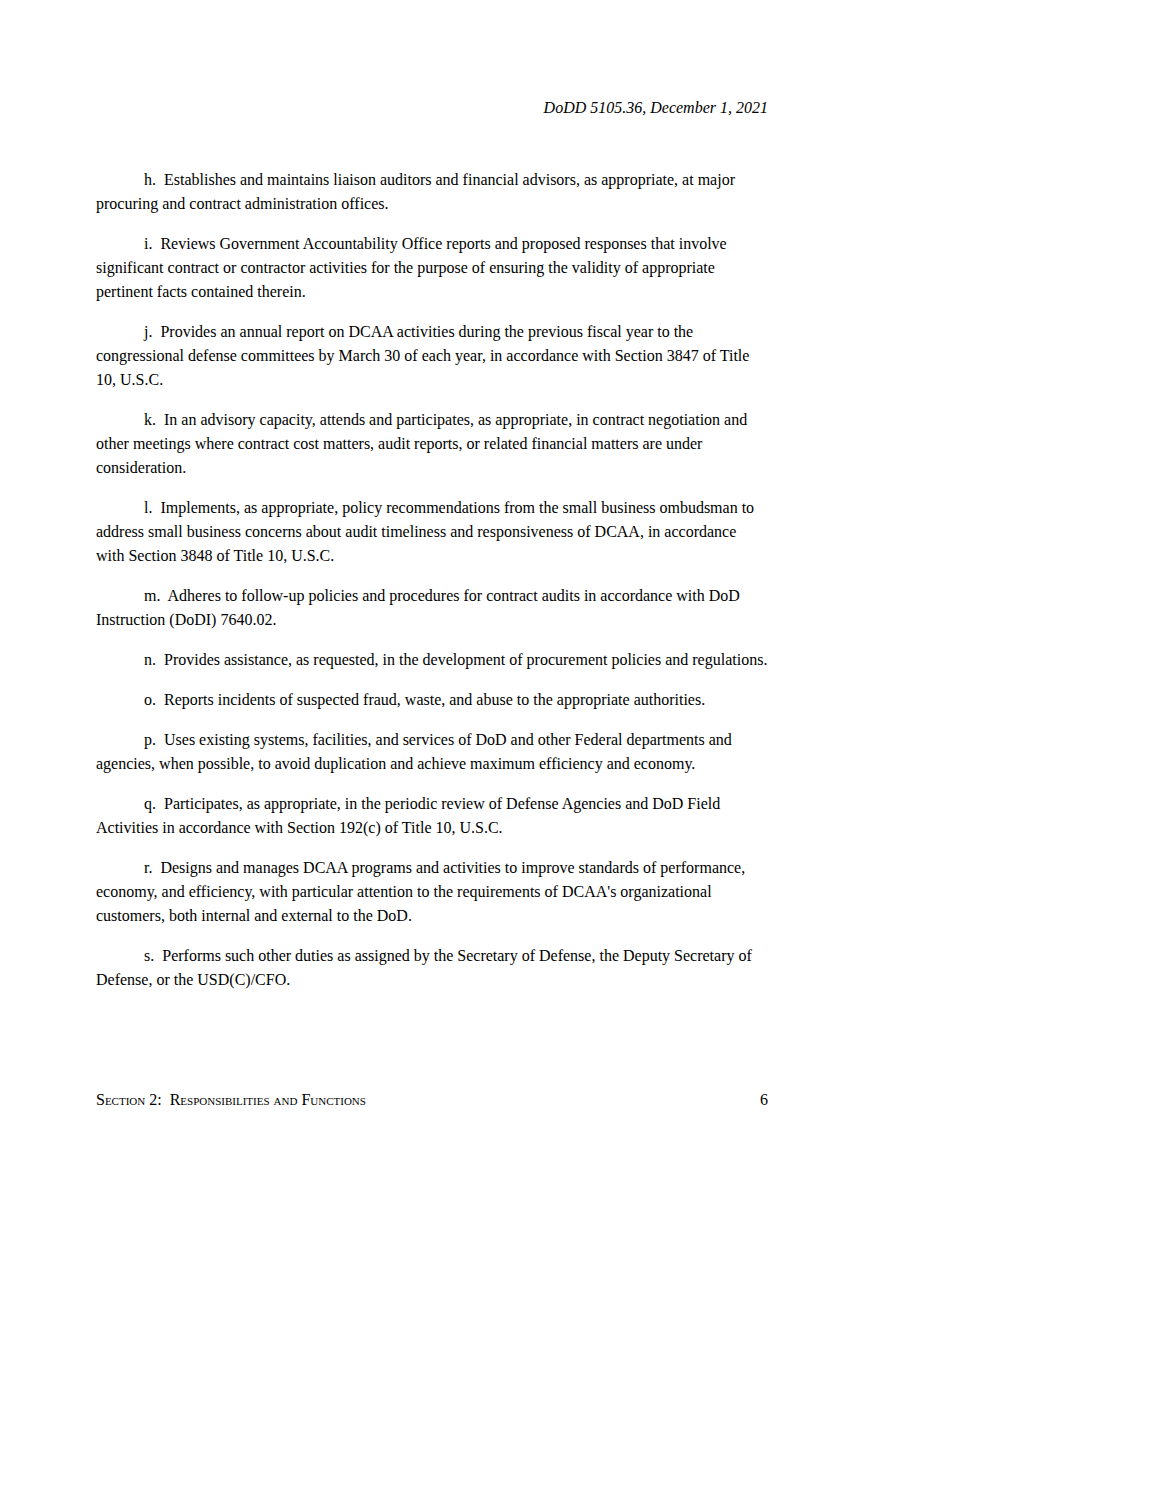DoDD 5105.36, December 1, 2021
h. Establishes and maintains liaison auditors and financial advisors, as appropriate, at major procuring and contract administration offices.
i. Reviews Government Accountability Office reports and proposed responses that involve significant contract or contractor activities for the purpose of ensuring the validity of appropriate pertinent facts contained therein.
j. Provides an annual report on DCAA activities during the previous fiscal year to the congressional defense committees by March 30 of each year, in accordance with Section 3847 of Title 10, U.S.C.
k. In an advisory capacity, attends and participates, as appropriate, in contract negotiation and other meetings where contract cost matters, audit reports, or related financial matters are under consideration.
l. Implements, as appropriate, policy recommendations from the small business ombudsman to address small business concerns about audit timeliness and responsiveness of DCAA, in accordance with Section 3848 of Title 10, U.S.C.
m. Adheres to follow-up policies and procedures for contract audits in accordance with DoD Instruction (DoDI) 7640.02.
n. Provides assistance, as requested, in the development of procurement policies and regulations.
o. Reports incidents of suspected fraud, waste, and abuse to the appropriate authorities.
p. Uses existing systems, facilities, and services of DoD and other Federal departments and agencies, when possible, to avoid duplication and achieve maximum efficiency and economy.
q. Participates, as appropriate, in the periodic review of Defense Agencies and DoD Field Activities in accordance with Section 192(c) of Title 10, U.S.C.
r. Designs and manages DCAA programs and activities to improve standards of performance, economy, and efficiency, with particular attention to the requirements of DCAA's organizational customers, both internal and external to the DoD.
s. Performs such other duties as assigned by the Secretary of Defense, the Deputy Secretary of Defense, or the USD(C)/CFO.
Section 2: Responsibilities and Functions 6